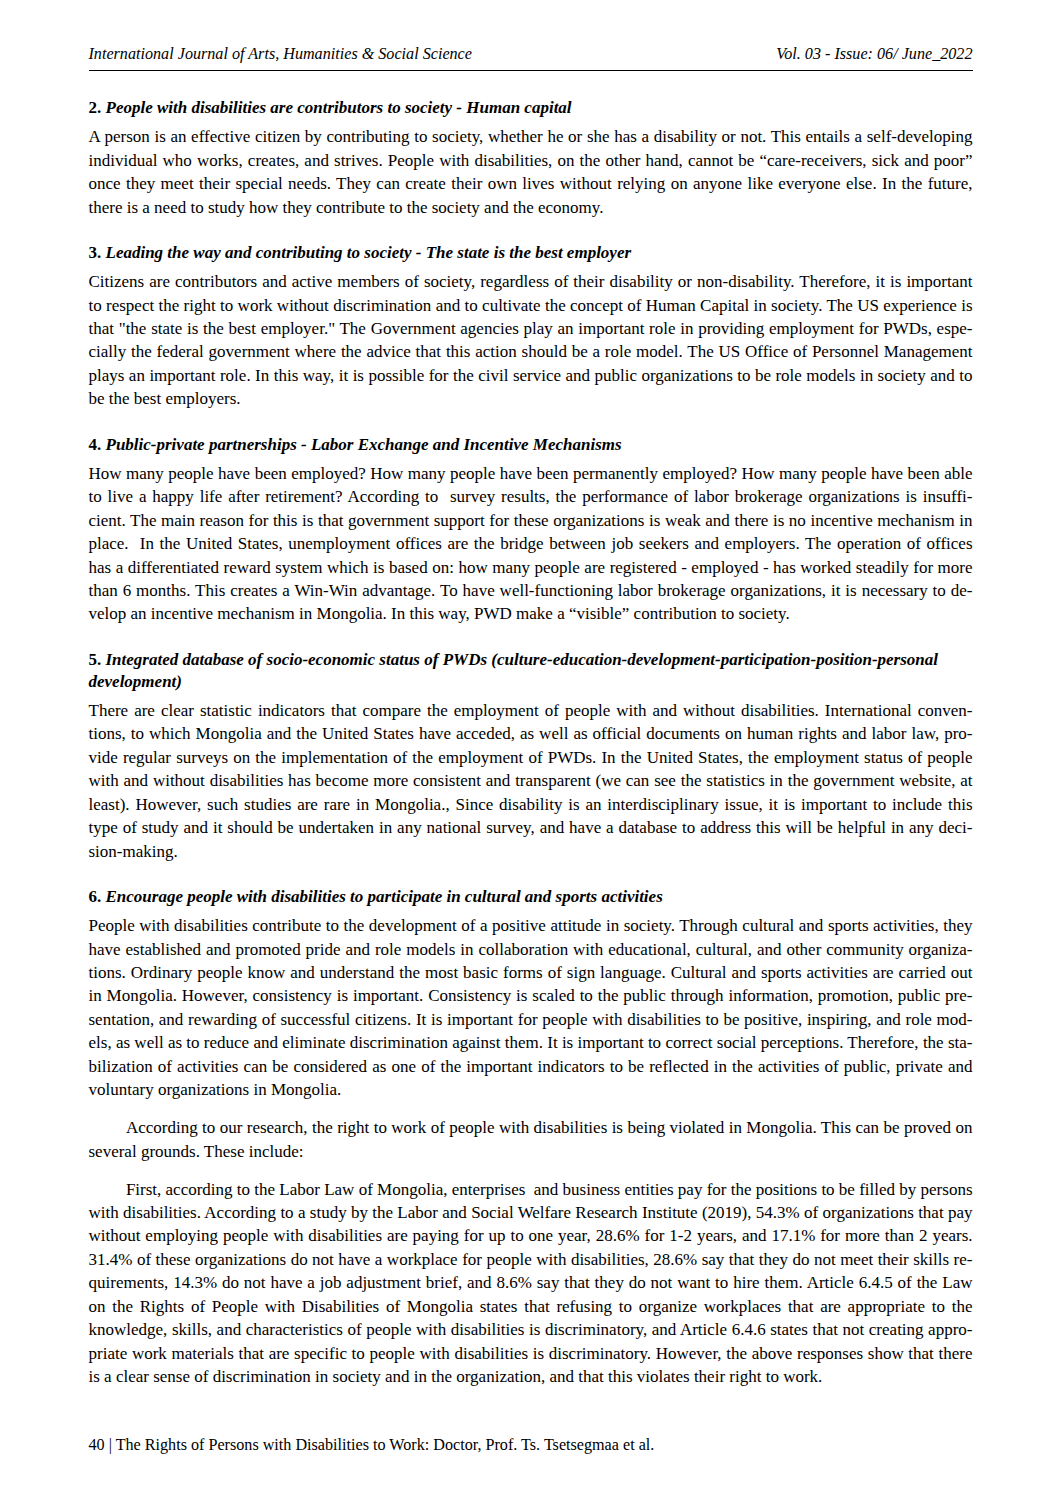International Journal of Arts, Humanities & Social Science
Vol. 03 - Issue: 06/ June_2022
2. People with disabilities are contributors to society - Human capital
A person is an effective citizen by contributing to society, whether he or she has a disability or not. This entails a self-developing individual who works, creates, and strives. People with disabilities, on the other hand, cannot be “care-receivers, sick and poor” once they meet their special needs. They can create their own lives without relying on anyone like everyone else. In the future, there is a need to study how they contribute to the society and the economy.
3. Leading the way and contributing to society - The state is the best employer
Citizens are contributors and active members of society, regardless of their disability or non-disability. Therefore, it is important to respect the right to work without discrimination and to cultivate the concept of Human Capital in society. The US experience is that "the state is the best employer." The Government agencies play an important role in providing employment for PWDs, especially the federal government where the advice that this action should be a role model. The US Office of Personnel Management plays an important role. In this way, it is possible for the civil service and public organizations to be role models in society and to be the best employers.
4. Public-private partnerships - Labor Exchange and Incentive Mechanisms
How many people have been employed? How many people have been permanently employed? How many people have been able to live a happy life after retirement? According to survey results, the performance of labor brokerage organizations is insufficient. The main reason for this is that government support for these organizations is weak and there is no incentive mechanism in place. In the United States, unemployment offices are the bridge between job seekers and employers. The operation of offices has a differentiated reward system which is based on: how many people are registered - employed - has worked steadily for more than 6 months. This creates a Win-Win advantage. To have well-functioning labor brokerage organizations, it is necessary to develop an incentive mechanism in Mongolia. In this way, PWD make a “visible” contribution to society.
5. Integrated database of socio-economic status of PWDs (culture-education-development-participation-position-personal development)
There are clear statistic indicators that compare the employment of people with and without disabilities. International conventions, to which Mongolia and the United States have acceded, as well as official documents on human rights and labor law, provide regular surveys on the implementation of the employment of PWDs. In the United States, the employment status of people with and without disabilities has become more consistent and transparent (we can see the statistics in the government website, at least). However, such studies are rare in Mongolia., Since disability is an interdisciplinary issue, it is important to include this type of study and it should be undertaken in any national survey, and have a database to address this will be helpful in any decision-making.
6. Encourage people with disabilities to participate in cultural and sports activities
People with disabilities contribute to the development of a positive attitude in society. Through cultural and sports activities, they have established and promoted pride and role models in collaboration with educational, cultural, and other community organizations. Ordinary people know and understand the most basic forms of sign language. Cultural and sports activities are carried out in Mongolia. However, consistency is important. Consistency is scaled to the public through information, promotion, public presentation, and rewarding of successful citizens. It is important for people with disabilities to be positive, inspiring, and role models, as well as to reduce and eliminate discrimination against them. It is important to correct social perceptions. Therefore, the stabilization of activities can be considered as one of the important indicators to be reflected in the activities of public, private and voluntary organizations in Mongolia.
According to our research, the right to work of people with disabilities is being violated in Mongolia. This can be proved on several grounds. These include:
First, according to the Labor Law of Mongolia, enterprises and business entities pay for the positions to be filled by persons with disabilities. According to a study by the Labor and Social Welfare Research Institute (2019), 54.3% of organizations that pay without employing people with disabilities are paying for up to one year, 28.6% for 1-2 years, and 17.1% for more than 2 years. 31.4% of these organizations do not have a workplace for people with disabilities, 28.6% say that they do not meet their skills requirements, 14.3% do not have a job adjustment brief, and 8.6% say that they do not want to hire them. Article 6.4.5 of the Law on the Rights of People with Disabilities of Mongolia states that refusing to organize workplaces that are appropriate to the knowledge, skills, and characteristics of people with disabilities is discriminatory, and Article 6.4.6 states that not creating appropriate work materials that are specific to people with disabilities is discriminatory. However, the above responses show that there is a clear sense of discrimination in society and in the organization, and that this violates their right to work.
40 | The Rights of Persons with Disabilities to Work: Doctor, Prof. Ts. Tsetsegmaa et al.